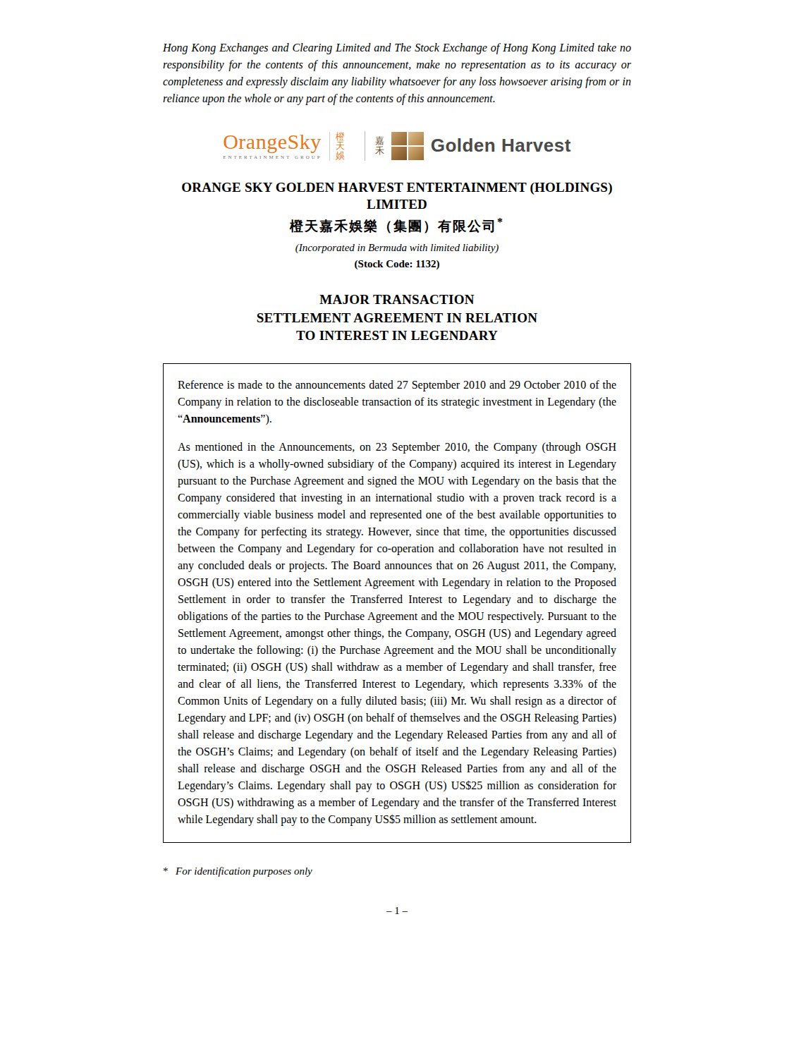Hong Kong Exchanges and Clearing Limited and The Stock Exchange of Hong Kong Limited take no responsibility for the contents of this announcement, make no representation as to its accuracy or completeness and expressly disclaim any liability whatsoever for any loss howsoever arising from or in reliance upon the whole or any part of the contents of this announcement.
OrangeSky
Entertainment Group
橙
天
娛
嘉
禾
Golden Harvest
ORANGE SKY GOLDEN HARVEST ENTERTAINMENT (HOLDINGS) LIMITED
橙天嘉禾娛樂（集團）有限公司*
(Incorporated in Bermuda with limited liability)
(Stock Code: 1132)
MAJOR TRANSACTION
SETTLEMENT AGREEMENT IN RELATION
TO INTEREST IN LEGENDARY
Reference is made to the announcements dated 27 September 2010 and 29 October 2010 of the Company in relation to the discloseable transaction of its strategic investment in Legendary (the “Announcements”).
As mentioned in the Announcements, on 23 September 2010, the Company (through OSGH (US), which is a wholly-owned subsidiary of the Company) acquired its interest in Legendary pursuant to the Purchase Agreement and signed the MOU with Legendary on the basis that the Company considered that investing in an international studio with a proven track record is a commercially viable business model and represented one of the best available opportunities to the Company for perfecting its strategy. However, since that time, the opportunities discussed between the Company and Legendary for co-operation and collaboration have not resulted in any concluded deals or projects. The Board announces that on 26 August 2011, the Company, OSGH (US) entered into the Settlement Agreement with Legendary in relation to the Proposed Settlement in order to transfer the Transferred Interest to Legendary and to discharge the obligations of the parties to the Purchase Agreement and the MOU respectively. Pursuant to the Settlement Agreement, amongst other things, the Company, OSGH (US) and Legendary agreed to undertake the following: (i) the Purchase Agreement and the MOU shall be unconditionally terminated; (ii) OSGH (US) shall withdraw as a member of Legendary and shall transfer, free and clear of all liens, the Transferred Interest to Legendary, which represents 3.33% of the Common Units of Legendary on a fully diluted basis; (iii) Mr. Wu shall resign as a director of Legendary and LPF; and (iv) OSGH (on behalf of themselves and the OSGH Releasing Parties) shall release and discharge Legendary and the Legendary Released Parties from any and all of the OSGH’s Claims; and Legendary (on behalf of itself and the Legendary Releasing Parties) shall release and discharge OSGH and the OSGH Released Parties from any and all of the Legendary’s Claims. Legendary shall pay to OSGH (US) US$25 million as consideration for OSGH (US) withdrawing as a member of Legendary and the transfer of the Transferred Interest while Legendary shall pay to the Company US$5 million as settlement amount.
*For identification purposes only
– 1 –